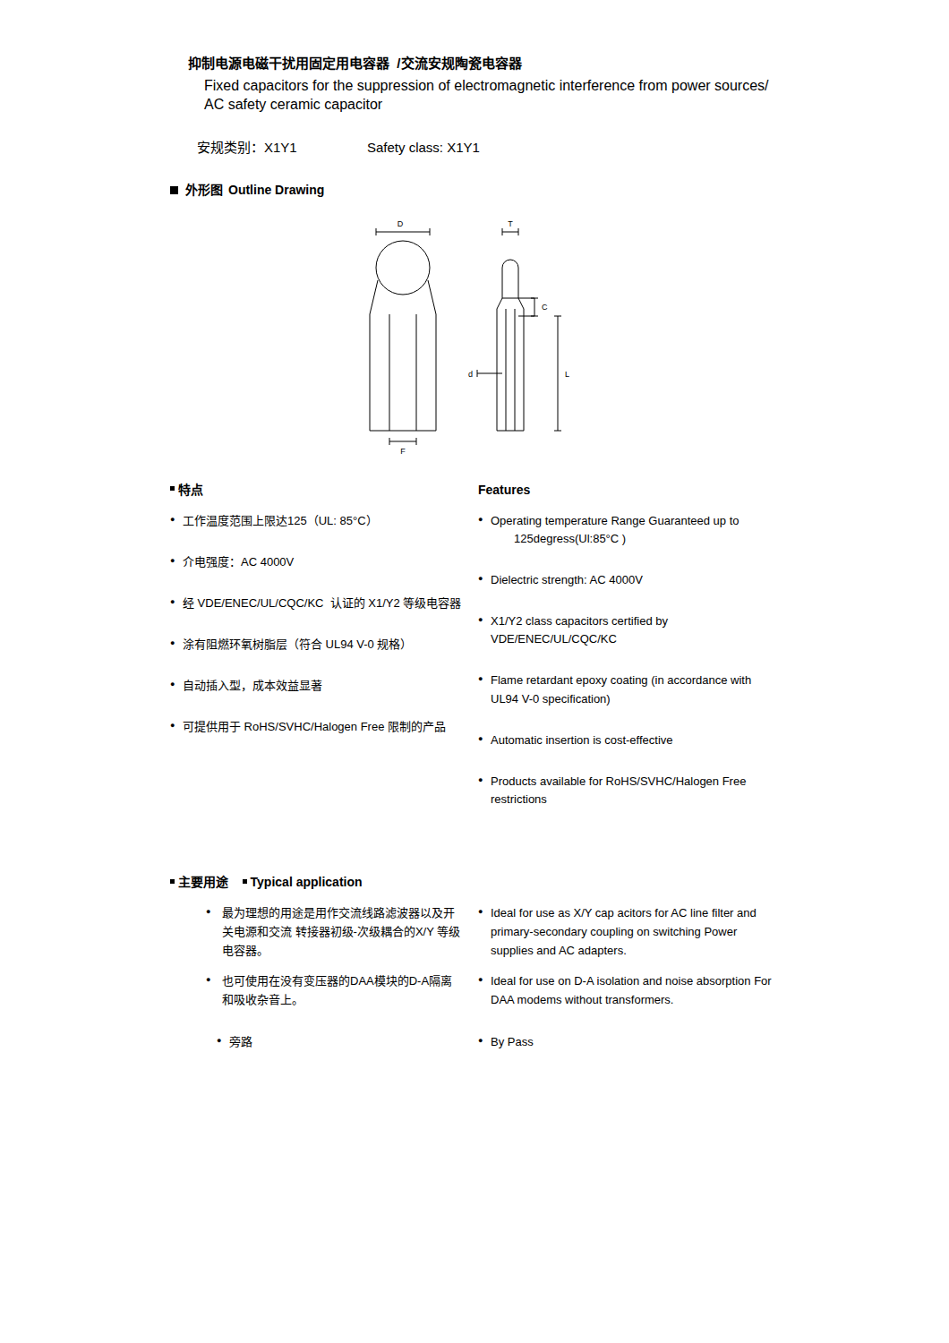抑制电源电磁干扰用固定用电容器 /交流安规陶瓷电容器
Fixed capacitors for the suppression of electromagnetic interference from power sources/ AC safety ceramic capacitor
安规类别：X1Y1 Safety class: X1Y1
外形图Outline Drawing
D T C L d F
特点
工作温度范围上限达125（UL: 85°C）
介电强度：AC 4000V
经 VDE/ENEC/UL/CQC/KC 认证的 X1/Y2 等级电容器
涂有阻燃环氧树脂层（符合 UL94 V-0 规格）
自动插入型，成本效益显著
可提供用于 RoHS/SVHC/Halogen Free 限制的产品
Features
Operating temperature Range Guaranteed up to125degress(Ul:85°C )
Dielectric strength: AC 4000V
X1/Y2 class capacitors certified by VDE/ENEC/UL/CQC/KC
Flame retardant epoxy coating (in accordance with UL94 V-0 specification)
Automatic insertion is cost-effective
Products available for RoHS/SVHC/Halogen Free restrictions
主要用途 Typical application
最为理想的用途是用作交流线路滤波器以及开关电源和交流 转接器初级-次级耦合的X/Y 等级电容器。
也可使用在没有变压器的DAA模块的D-A隔离和吸收杂音上。
旁路
Ideal for use as X/Y cap acitors for AC line filter and primary-secondary coupling on switching Power supplies and AC adapters.
Ideal for use on D-A isolation and noise absorption For DAA modems without transformers.
By Pass